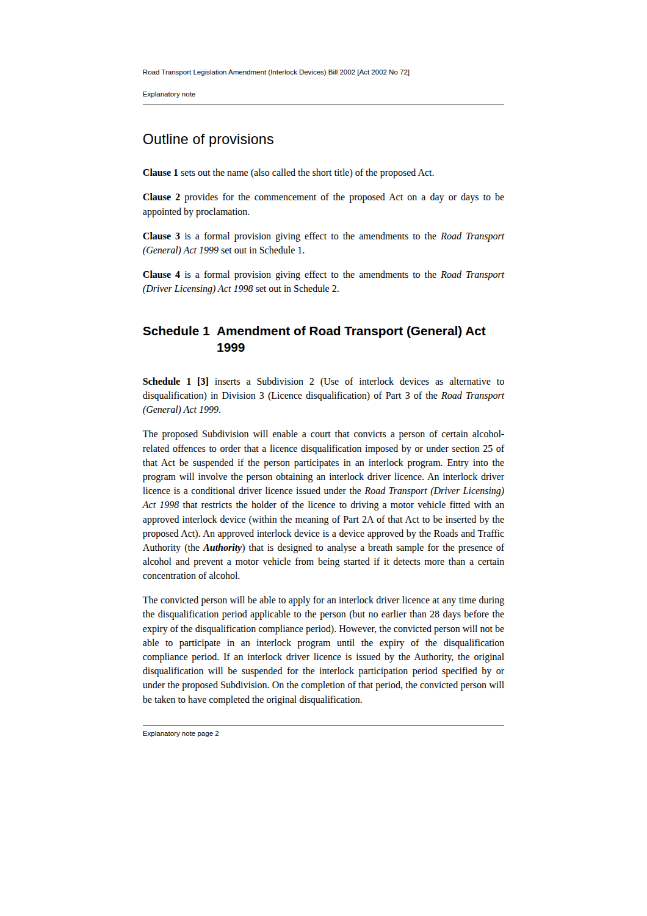Road Transport Legislation Amendment (Interlock Devices) Bill 2002 [Act 2002 No 72]
Explanatory note
Outline of provisions
Clause 1 sets out the name (also called the short title) of the proposed Act.
Clause 2 provides for the commencement of the proposed Act on a day or days to be appointed by proclamation.
Clause 3 is a formal provision giving effect to the amendments to the Road Transport (General) Act 1999 set out in Schedule 1.
Clause 4 is a formal provision giving effect to the amendments to the Road Transport (Driver Licensing) Act 1998 set out in Schedule 2.
Schedule 1 Amendment of Road Transport (General) Act 1999
Schedule 1 [3] inserts a Subdivision 2 (Use of interlock devices as alternative to disqualification) in Division 3 (Licence disqualification) of Part 3 of the Road Transport (General) Act 1999.
The proposed Subdivision will enable a court that convicts a person of certain alcohol-related offences to order that a licence disqualification imposed by or under section 25 of that Act be suspended if the person participates in an interlock program. Entry into the program will involve the person obtaining an interlock driver licence. An interlock driver licence is a conditional driver licence issued under the Road Transport (Driver Licensing) Act 1998 that restricts the holder of the licence to driving a motor vehicle fitted with an approved interlock device (within the meaning of Part 2A of that Act to be inserted by the proposed Act). An approved interlock device is a device approved by the Roads and Traffic Authority (the Authority) that is designed to analyse a breath sample for the presence of alcohol and prevent a motor vehicle from being started if it detects more than a certain concentration of alcohol.
The convicted person will be able to apply for an interlock driver licence at any time during the disqualification period applicable to the person (but no earlier than 28 days before the expiry of the disqualification compliance period). However, the convicted person will not be able to participate in an interlock program until the expiry of the disqualification compliance period. If an interlock driver licence is issued by the Authority, the original disqualification will be suspended for the interlock participation period specified by or under the proposed Subdivision. On the completion of that period, the convicted person will be taken to have completed the original disqualification.
Explanatory note page 2